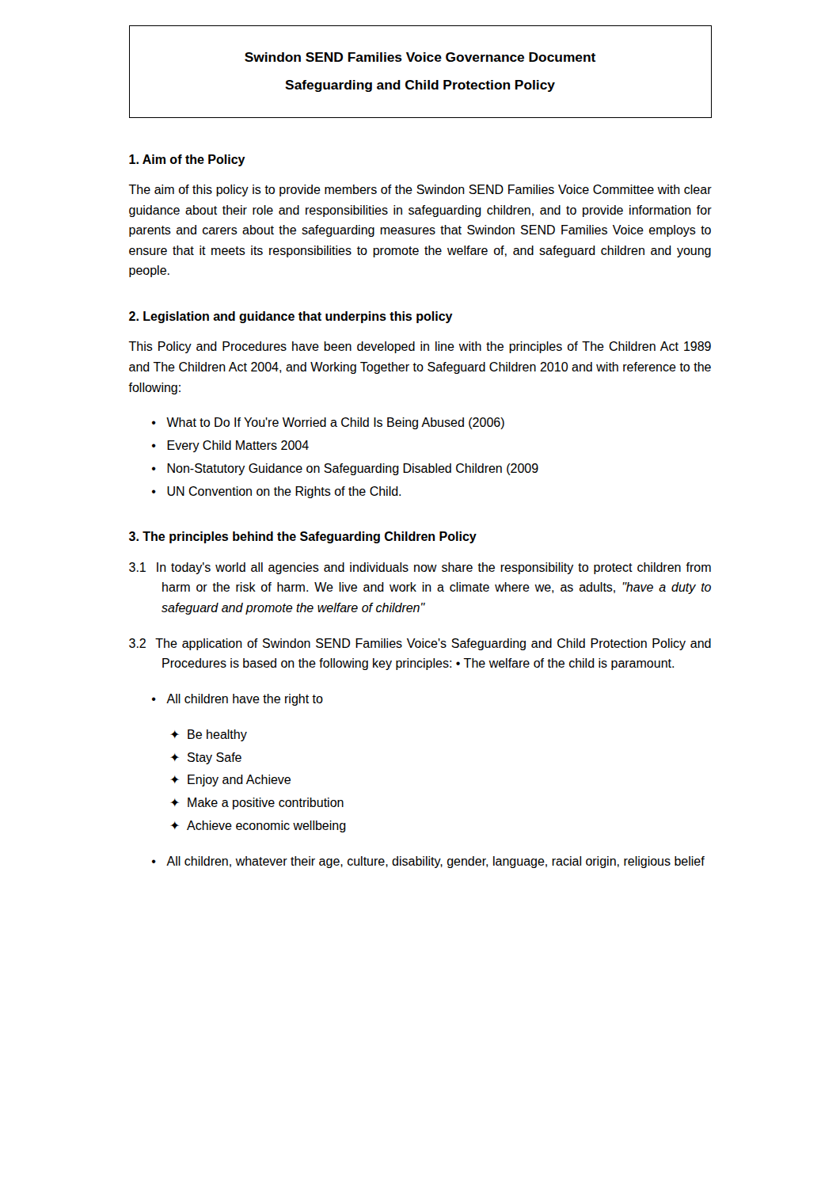Swindon SEND Families Voice Governance Document
Safeguarding and Child Protection Policy
1. Aim of the Policy
The aim of this policy is to provide members of the Swindon SEND Families Voice Committee with clear guidance about their role and responsibilities in safeguarding children, and to provide information for parents and carers about the safeguarding measures that Swindon SEND Families Voice employs to ensure that it meets its responsibilities to promote the welfare of, and safeguard children and young people.
2. Legislation and guidance that underpins this policy
This Policy and Procedures have been developed in line with the principles of The Children Act 1989 and The Children Act 2004, and Working Together to Safeguard Children 2010 and with reference to the following:
What to Do If You're Worried a Child Is Being Abused (2006)
Every Child Matters 2004
Non-Statutory Guidance on Safeguarding Disabled Children (2009
UN Convention on the Rights of the Child.
3. The principles behind the Safeguarding Children Policy
3.1 In today's world all agencies and individuals now share the responsibility to protect children from harm or the risk of harm. We live and work in a climate where we, as adults, "have a duty to safeguard and promote the welfare of children"
3.2 The application of Swindon SEND Families Voice's Safeguarding and Child Protection Policy and Procedures is based on the following key principles: • The welfare of the child is paramount.
All children have the right to
Be healthy
Stay Safe
Enjoy and Achieve
Make a positive contribution
Achieve economic wellbeing
All children, whatever their age, culture, disability, gender, language, racial origin, religious belief